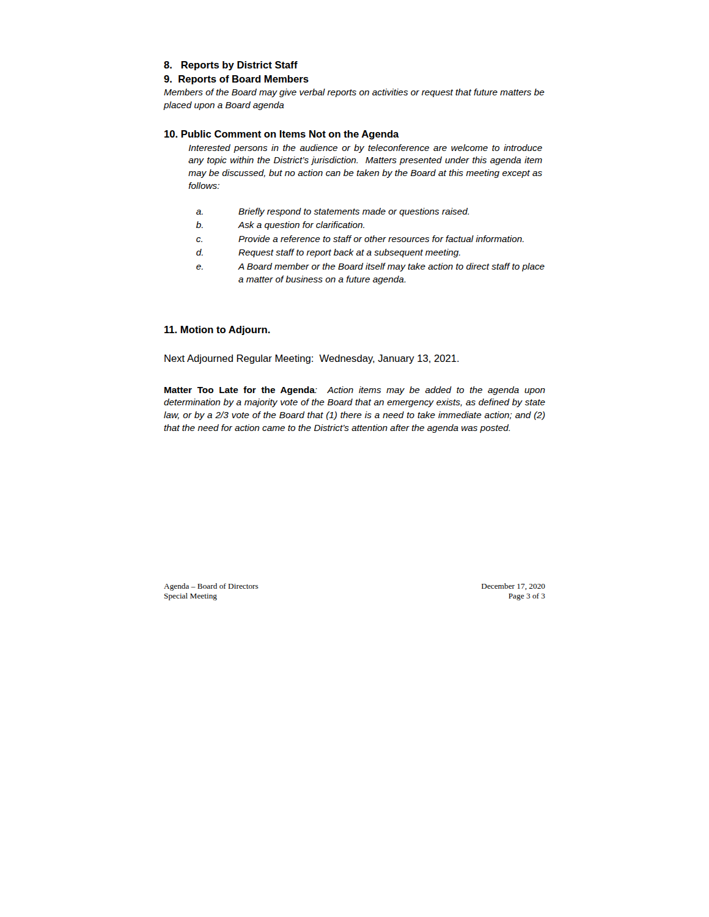8. Reports by District Staff
9. Reports of Board Members
Members of the Board may give verbal reports on activities or request that future matters be placed upon a Board agenda
10. Public Comment on Items Not on the Agenda
Interested persons in the audience or by teleconference are welcome to introduce any topic within the District’s jurisdiction. Matters presented under this agenda item may be discussed, but no action can be taken by the Board at this meeting except as follows:
| a. | Briefly respond to statements made or questions raised. |
| b. | Ask a question for clarification. |
| c. | Provide a reference to staff or other resources for factual information. |
| d. | Request staff to report back at a subsequent meeting. |
| e. | A Board member or the Board itself may take action to direct staff to place a matter of business on a future agenda. |
11. Motion to Adjourn.
Next Adjourned Regular Meeting: Wednesday, January 13, 2021.
Matter Too Late for the Agenda: Action items may be added to the agenda upon determination by a majority vote of the Board that an emergency exists, as defined by state law, or by a 2/3 vote of the Board that (1) there is a need to take immediate action; and (2) that the need for action came to the District’s attention after the agenda was posted.
Agenda – Board of Directors Special Meeting
December 17, 2020 Page 3 of 3